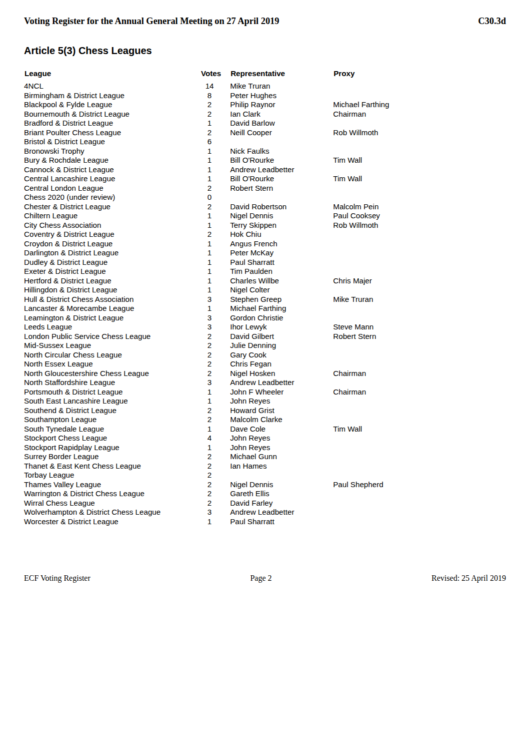Voting Register for the Annual General Meeting on 27 April 2019 C30.3d
Article 5(3) Chess Leagues
| League | Votes | Representative | Proxy |
| --- | --- | --- | --- |
| 4NCL | 14 | Mike Truran | |
| Birmingham & District League | 8 | Peter Hughes | |
| Blackpool & Fylde League | 2 | Philip Raynor | Michael Farthing |
| Bournemouth & District League | 2 | Ian Clark | Chairman |
| Bradford & District League | 1 | David Barlow | |
| Briant Poulter Chess League | 2 | Neill Cooper | Rob Willmoth |
| Bristol & District League | 6 | | |
| Bronowski Trophy | 1 | Nick Faulks | |
| Bury & Rochdale League | 1 | Bill O'Rourke | Tim Wall |
| Cannock & District League | 1 | Andrew Leadbetter | |
| Central Lancashire League | 1 | Bill O'Rourke | Tim Wall |
| Central London League | 2 | Robert Stern | |
| Chess 2020 (under review) | 0 | | |
| Chester & District League | 2 | David Robertson | Malcolm Pein |
| Chiltern League | 1 | Nigel Dennis | Paul Cooksey |
| City Chess Association | 1 | Terry Skippen | Rob Willmoth |
| Coventry & District League | 2 | Hok Chiu | |
| Croydon & District League | 1 | Angus French | |
| Darlington & District League | 1 | Peter McKay | |
| Dudley & District League | 1 | Paul Sharratt | |
| Exeter & District League | 1 | Tim Paulden | |
| Hertford & District League | 1 | Charles Willbe | Chris Majer |
| Hillingdon & District League | 1 | Nigel Colter | |
| Hull & District Chess Association | 3 | Stephen Greep | Mike Truran |
| Lancaster & Morecambe League | 1 | Michael Farthing | |
| Leamington & District League | 3 | Gordon Christie | |
| Leeds League | 3 | Ihor Lewyk | Steve Mann |
| London Public Service Chess League | 2 | David Gilbert | Robert Stern |
| Mid-Sussex League | 2 | Julie Denning | |
| North Circular Chess League | 2 | Gary Cook | |
| North Essex League | 2 | Chris Fegan | |
| North Gloucestershire Chess League | 2 | Nigel Hosken | Chairman |
| North Staffordshire League | 3 | Andrew Leadbetter | |
| Portsmouth & District League | 1 | John F Wheeler | Chairman |
| South East Lancashire League | 1 | John Reyes | |
| Southend & District League | 2 | Howard Grist | |
| Southampton League | 2 | Malcolm Clarke | |
| South Tynedale League | 1 | Dave Cole | Tim Wall |
| Stockport Chess League | 4 | John Reyes | |
| Stockport Rapidplay League | 1 | John Reyes | |
| Surrey Border League | 2 | Michael Gunn | |
| Thanet & East Kent Chess League | 2 | Ian Hames | |
| Torbay League | 2 | | |
| Thames Valley League | 2 | Nigel Dennis | Paul Shepherd |
| Warrington & District Chess League | 2 | Gareth Ellis | |
| Wirral Chess League | 2 | David Farley | |
| Wolverhampton & District Chess League | 3 | Andrew Leadbetter | |
| Worcester & District League | 1 | Paul Sharratt | |
ECF Voting Register Page 2 Revised: 25 April 2019